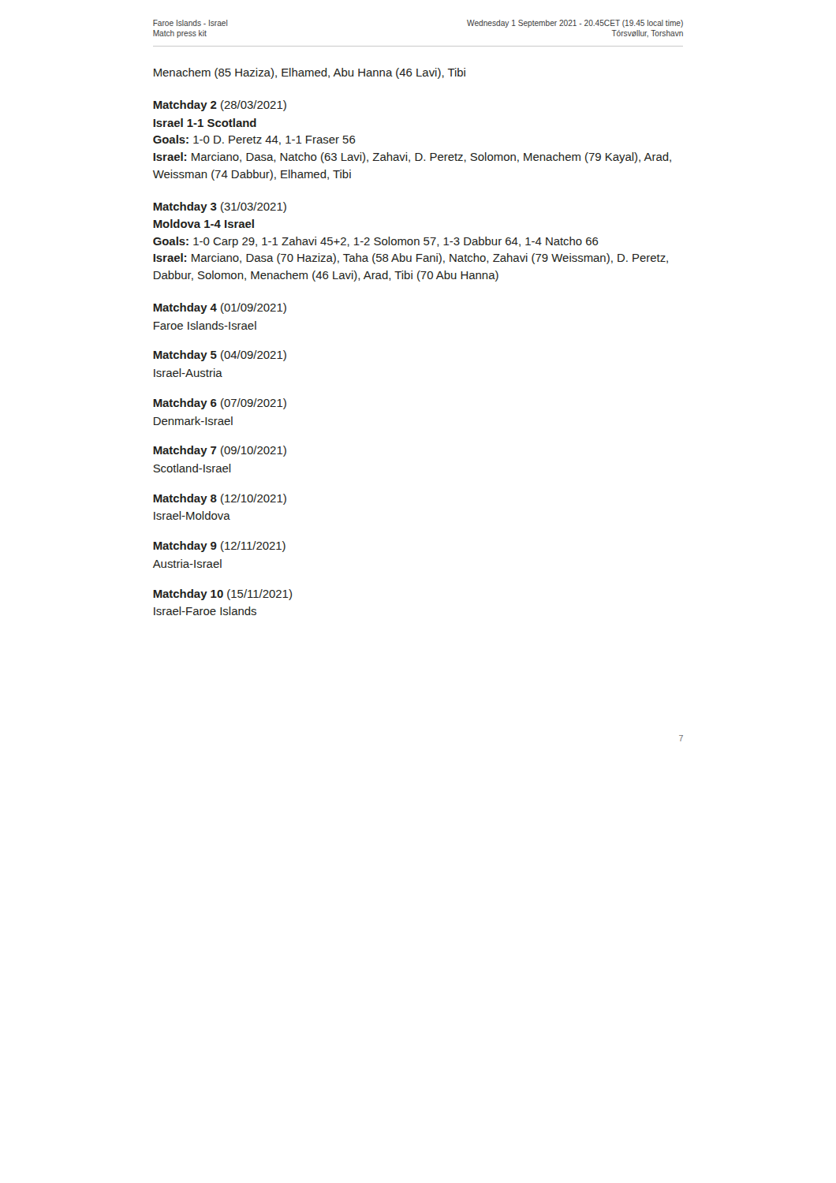| Faroe Islands - Israel | Wednesday 1 September 2021 - 20.45CET (19.45 local time) |
| Match press kit | Tórsvøllur, Torshavn |
Menachem (85 Haziza), Elhamed, Abu Hanna (46 Lavi), Tibi
Matchday 2 (28/03/2021)
Israel 1-1 Scotland
Goals: 1-0 D. Peretz 44, 1-1 Fraser 56
Israel: Marciano, Dasa, Natcho (63 Lavi), Zahavi, D. Peretz, Solomon, Menachem (79 Kayal), Arad, Weissman (74 Dabbur), Elhamed, Tibi
Matchday 3 (31/03/2021)
Moldova 1-4 Israel
Goals: 1-0 Carp 29, 1-1 Zahavi 45+2, 1-2 Solomon 57, 1-3 Dabbur 64, 1-4 Natcho 66
Israel: Marciano, Dasa (70 Haziza), Taha (58 Abu Fani), Natcho, Zahavi (79 Weissman), D. Peretz, Dabbur, Solomon, Menachem (46 Lavi), Arad, Tibi (70 Abu Hanna)
Matchday 4 (01/09/2021)
Faroe Islands-Israel
Matchday 5 (04/09/2021)
Israel-Austria
Matchday 6 (07/09/2021)
Denmark-Israel
Matchday 7 (09/10/2021)
Scotland-Israel
Matchday 8 (12/10/2021)
Israel-Moldova
Matchday 9 (12/11/2021)
Austria-Israel
Matchday 10 (15/11/2021)
Israel-Faroe Islands
7